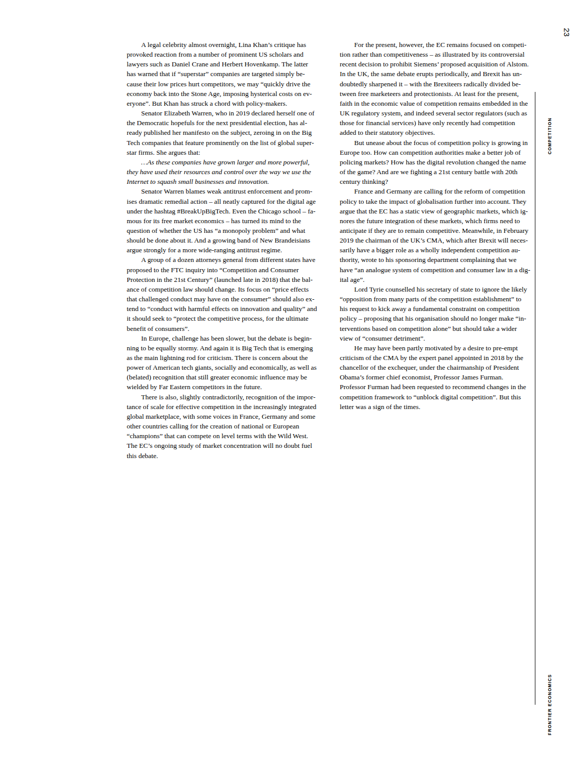23
Competition
Frontier Economics
A legal celebrity almost overnight, Lina Khan’s critique has provoked reaction from a number of prominent US scholars and lawyers such as Daniel Crane and Herbert Hovenkamp. The latter has warned that if “superstar” companies are targeted simply because their low prices hurt competitors, we may “quickly drive the economy back into the Stone Age, imposing hysterical costs on everyone”. But Khan has struck a chord with policy-makers.
Senator Elizabeth Warren, who in 2019 declared herself one of the Democratic hopefuls for the next presidential election, has already published her manifesto on the subject, zeroing in on the Big Tech companies that feature prominently on the list of global superstar firms. She argues that:
…As these companies have grown larger and more powerful, they have used their resources and control over the way we use the Internet to squash small businesses and innovation.
Senator Warren blames weak antitrust enforcement and promises dramatic remedial action – all neatly captured for the digital age under the hashtag #BreakUpBigTech. Even the Chicago school – famous for its free market economics – has turned its mind to the question of whether the US has “a monopoly problem” and what should be done about it. And a growing band of New Brandeisians argue strongly for a more wide-ranging antitrust regime.
A group of a dozen attorneys general from different states have proposed to the FTC inquiry into “Competition and Consumer Protection in the 21st Century” (launched late in 2018) that the balance of competition law should change. Its focus on “price effects that challenged conduct may have on the consumer” should also extend to “conduct with harmful effects on innovation and quality” and it should seek to “protect the competitive process, for the ultimate benefit of consumers”.
In Europe, challenge has been slower, but the debate is beginning to be equally stormy. And again it is Big Tech that is emerging as the main lightning rod for criticism. There is concern about the power of American tech giants, socially and economically, as well as (belated) recognition that still greater economic influence may be wielded by Far Eastern competitors in the future.
There is also, slightly contradictorily, recognition of the importance of scale for effective competition in the increasingly integrated global marketplace, with some voices in France, Germany and some other countries calling for the creation of national or European “champions” that can compete on level terms with the Wild West. The EC’s ongoing study of market concentration will no doubt fuel this debate.
For the present, however, the EC remains focused on competition rather than competitiveness – as illustrated by its controversial recent decision to prohibit Siemens’ proposed acquisition of Alstom. In the UK, the same debate erupts periodically, and Brexit has undoubtedly sharpened it – with the Brexiteers radically divided between free marketeers and protectionists. At least for the present, faith in the economic value of competition remains embedded in the UK regulatory system, and indeed several sector regulators (such as those for financial services) have only recently had competition added to their statutory objectives.
But unease about the focus of competition policy is growing in Europe too. How can competition authorities make a better job of policing markets? How has the digital revolution changed the name of the game? And are we fighting a 21st century battle with 20th century thinking?
France and Germany are calling for the reform of competition policy to take the impact of globalisation further into account. They argue that the EC has a static view of geographic markets, which ignores the future integration of these markets, which firms need to anticipate if they are to remain competitive. Meanwhile, in February 2019 the chairman of the UK’s CMA, which after Brexit will necessarily have a bigger role as a wholly independent competition authority, wrote to his sponsoring department complaining that we have “an analogue system of competition and consumer law in a digital age”.
Lord Tyrie counselled his secretary of state to ignore the likely “opposition from many parts of the competition establishment” to his request to kick away a fundamental constraint on competition policy – proposing that his organisation should no longer make “interventions based on competition alone” but should take a wider view of “consumer detriment”.
He may have been partly motivated by a desire to pre-empt criticism of the CMA by the expert panel appointed in 2018 by the chancellor of the exchequer, under the chairmanship of President Obama’s former chief economist, Professor James Furman. Professor Furman had been requested to recommend changes in the competition framework to “unblock digital competition”. But this letter was a sign of the times.